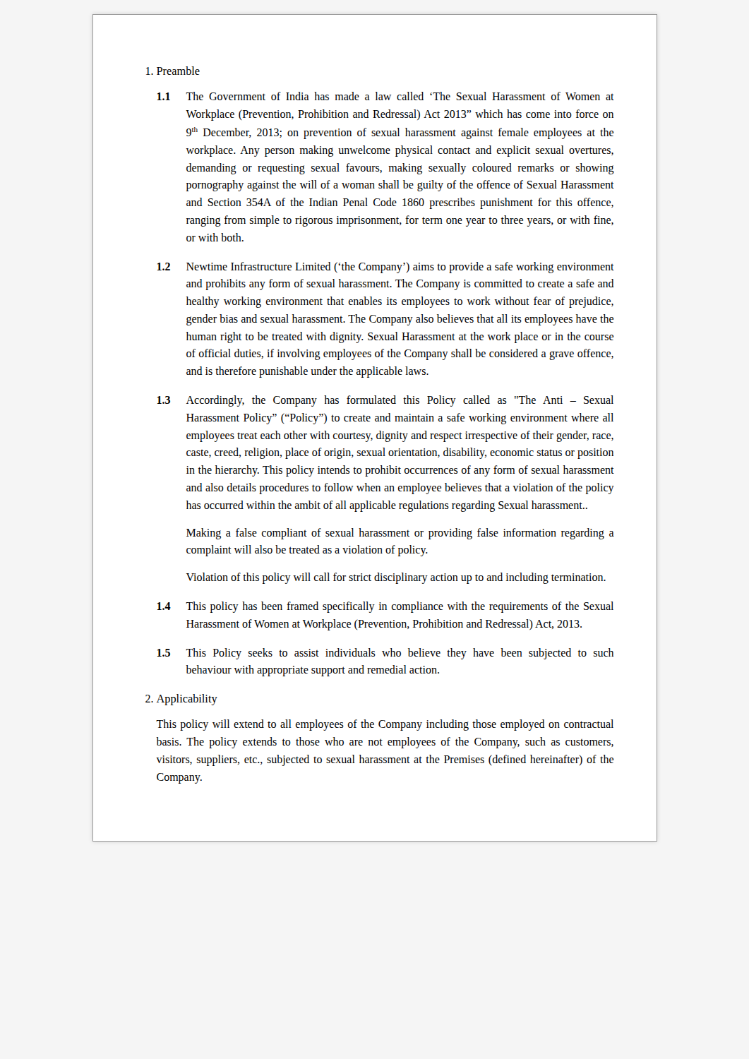Preamble
1.1
The Government of India has made a law called ‘The Sexual Harassment of Women at Workplace (Prevention, Prohibition and Redressal) Act 2013” which has come into force on 9th December, 2013; on prevention of sexual harassment against female employees at the workplace. Any person making unwelcome physical contact and explicit sexual overtures, demanding or requesting sexual favours, making sexually coloured remarks or showing pornography against the will of a woman shall be guilty of the offence of Sexual Harassment and Section 354A of the Indian Penal Code 1860 prescribes punishment for this offence, ranging from simple to rigorous imprisonment, for term one year to three years, or with fine, or with both.
1.2
Newtime Infrastructure Limited (‘the Company’) aims to provide a safe working environment and prohibits any form of sexual harassment. The Company is committed to create a safe and healthy working environment that enables its employees to work without fear of prejudice, gender bias and sexual harassment. The Company also believes that all its employees have the human right to be treated with dignity. Sexual Harassment at the work place or in the course of official duties, if involving employees of the Company shall be considered a grave offence, and is therefore punishable under the applicable laws.
1.3
Accordingly, the Company has formulated this Policy called as "The Anti – Sexual Harassment Policy” (“Policy”) to create and maintain a safe working environment where all employees treat each other with courtesy, dignity and respect irrespective of their gender, race, caste, creed, religion, place of origin, sexual orientation, disability, economic status or position in the hierarchy. This policy intends to prohibit occurrences of any form of sexual harassment and also details procedures to follow when an employee believes that a violation of the policy has occurred within the ambit of all applicable regulations regarding Sexual harassment..
Making a false compliant of sexual harassment or providing false information regarding a complaint will also be treated as a violation of policy.
Violation of this policy will call for strict disciplinary action up to and including termination.
1.4
This policy has been framed specifically in compliance with the requirements of the Sexual Harassment of Women at Workplace (Prevention, Prohibition and Redressal) Act, 2013.
1.5
This Policy seeks to assist individuals who believe they have been subjected to such behaviour with appropriate support and remedial action.
Applicability
This policy will extend to all employees of the Company including those employed on contractual basis. The policy extends to those who are not employees of the Company, such as customers, visitors, suppliers, etc., subjected to sexual harassment at the Premises (defined hereinafter) of the Company.